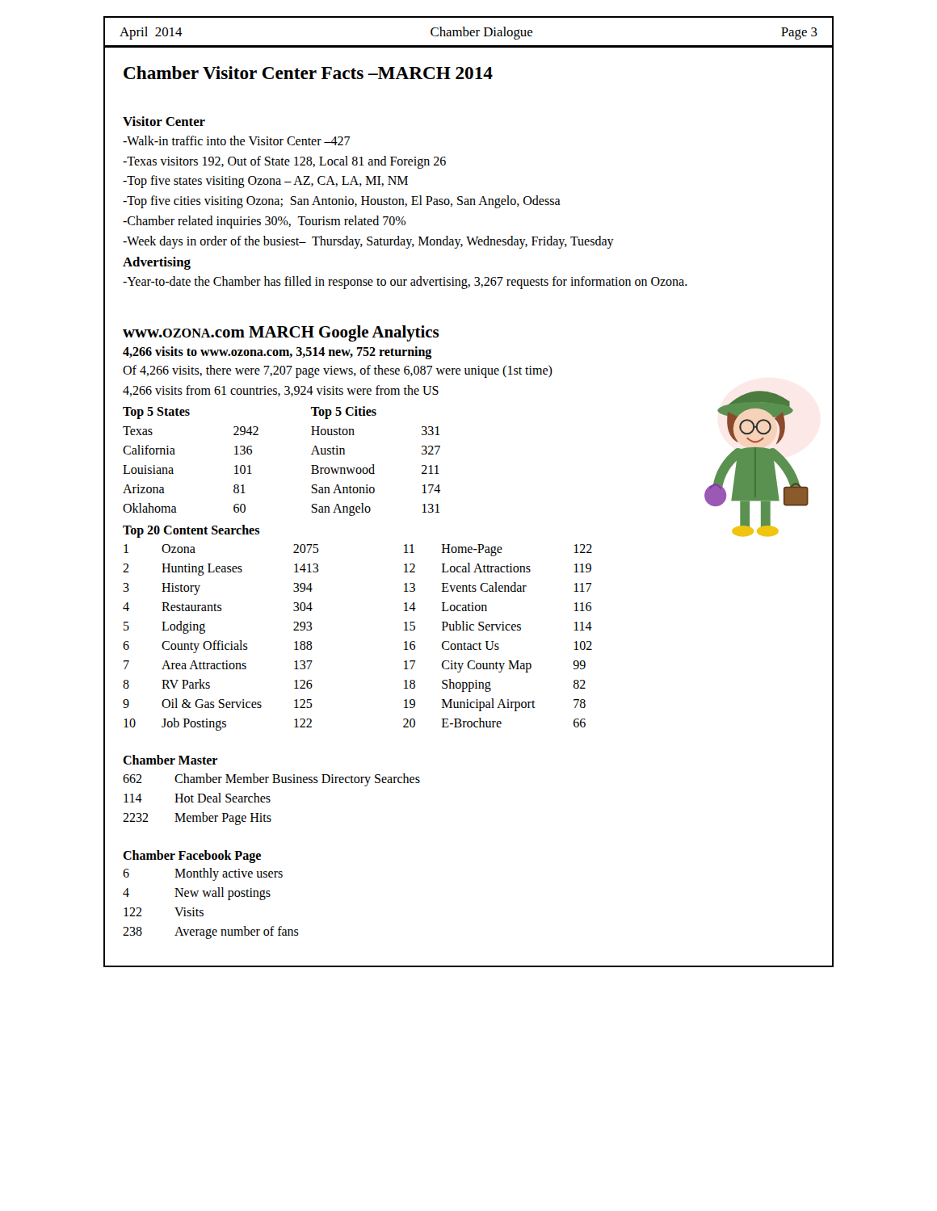April 2014
Chamber Dialogue
Page 3
Chamber Visitor Center Facts –MARCH 2014
Visitor Center
-Walk-in traffic into the Visitor Center –427
-Texas visitors 192, Out of State 128, Local 81 and Foreign 26
-Top five states visiting Ozona – AZ, CA, LA, MI, NM
-Top five cities visiting Ozona; San Antonio, Houston, El Paso, San Angelo, Odessa
-Chamber related inquiries 30%, Tourism related 70%
-Week days in order of the busiest– Thursday, Saturday, Monday, Wednesday, Friday, Tuesday
Advertising
-Year-to-date the Chamber has filled in response to our advertising, 3,267 requests for information on Ozona.
www.OZONA.com MARCH Google Analytics
4,266 visits to www.ozona.com, 3,514 new, 752 returning
Of 4,266 visits, there were 7,207 page views, of these 6,087 were unique (1st time)
4,266 visits from 61 countries, 3,924 visits were from the US
| Top 5 States | | Top 5 Cities | |
| --- | --- | --- | --- |
| Texas | 2942 | Houston | 331 |
| California | 136 | Austin | 327 |
| Louisiana | 101 | Brownwood | 211 |
| Arizona | 81 | San Antonio | 174 |
| Oklahoma | 60 | San Angelo | 131 |
Top 20 Content Searches
| 1 | Ozona | 2075 | | 11 | Home-Page | 122 |
| 2 | Hunting Leases | 1413 | | 12 | Local Attractions | 119 |
| 3 | History | 394 | | 13 | Events Calendar | 117 |
| 4 | Restaurants | 304 | | 14 | Location | 116 |
| 5 | Lodging | 293 | | 15 | Public Services | 114 |
| 6 | County Officials | 188 | | 16 | Contact Us | 102 |
| 7 | Area Attractions | 137 | | 17 | City County Map | 99 |
| 8 | RV Parks | 126 | | 18 | Shopping | 82 |
| 9 | Oil & Gas Services | 125 | | 19 | Municipal Airport | 78 |
| 10 | Job Postings | 122 | | 20 | E-Brochure | 66 |
Chamber Master
| 662 | Chamber Member Business Directory Searches |
| 114 | Hot Deal Searches |
| 2232 | Member Page Hits |
Chamber Facebook Page
| 6 | Monthly active users |
| 4 | New wall postings |
| 122 | Visits |
| 238 | Average number of fans |